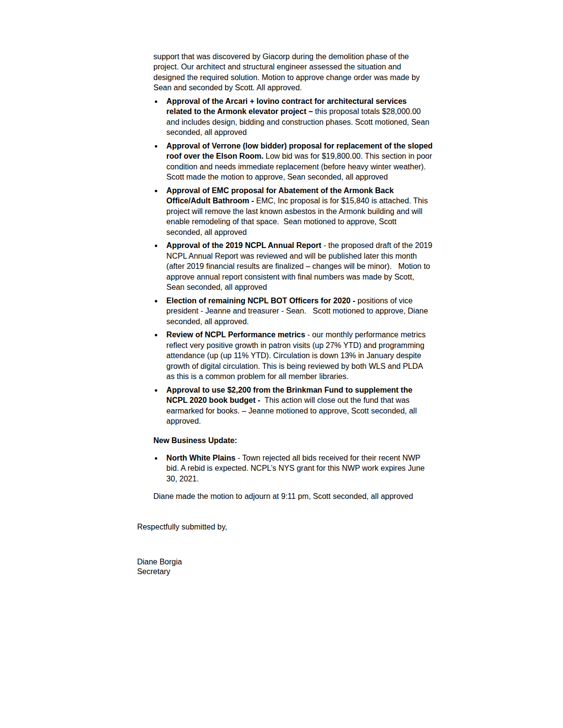support that was discovered by Giacorp during the demolition phase of the project. Our architect and structural engineer assessed the situation and designed the required solution. Motion to approve change order was made by Sean and seconded by Scott. All approved.
Approval of the Arcari + Iovino contract for architectural services related to the Armonk elevator project – this proposal totals $28,000.00 and includes design, bidding and construction phases. Scott motioned, Sean seconded, all approved
Approval of Verrone (low bidder) proposal for replacement of the sloped roof over the Elson Room. Low bid was for $19,800.00. This section in poor condition and needs immediate replacement (before heavy winter weather). Scott made the motion to approve, Sean seconded, all approved
Approval of EMC proposal for Abatement of the Armonk Back Office/Adult Bathroom - EMC, Inc proposal is for $15,840 is attached. This project will remove the last known asbestos in the Armonk building and will enable remodeling of that space. Sean motioned to approve, Scott seconded, all approved
Approval of the 2019 NCPL Annual Report - the proposed draft of the 2019 NCPL Annual Report was reviewed and will be published later this month (after 2019 financial results are finalized – changes will be minor). Motion to approve annual report consistent with final numbers was made by Scott, Sean seconded, all approved
Election of remaining NCPL BOT Officers for 2020 - positions of vice president - Jeanne and treasurer - Sean. Scott motioned to approve, Diane seconded, all approved.
Review of NCPL Performance metrics - our monthly performance metrics reflect very positive growth in patron visits (up 27% YTD) and programming attendance (up (up 11% YTD). Circulation is down 13% in January despite growth of digital circulation. This is being reviewed by both WLS and PLDA as this is a common problem for all member libraries.
Approval to use $2,200 from the Brinkman Fund to supplement the NCPL 2020 book budget - This action will close out the fund that was earmarked for books. – Jeanne motioned to approve, Scott seconded, all approved.
New Business Update:
North White Plains - Town rejected all bids received for their recent NWP bid. A rebid is expected. NCPL’s NYS grant for this NWP work expires June 30, 2021.
Diane made the motion to adjourn at 9:11 pm, Scott seconded, all approved
Respectfully submitted by,
Diane Borgia
Secretary